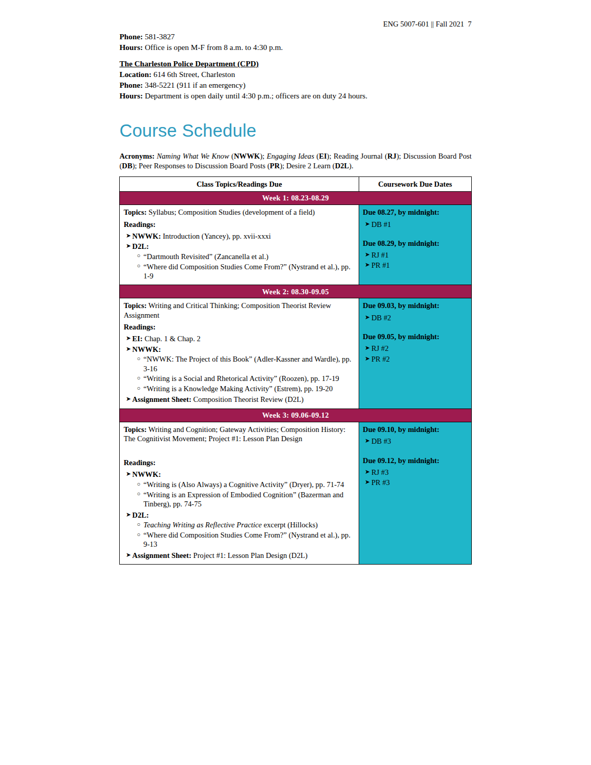ENG 5007-601 || Fall 2021 7
Phone: 581-3827
Hours: Office is open M-F from 8 a.m. to 4:30 p.m.
The Charleston Police Department (CPD)
Location: 614 6th Street, Charleston
Phone: 348-5221 (911 if an emergency)
Hours: Department is open daily until 4:30 p.m.; officers are on duty 24 hours.
Course Schedule
Acronyms: Naming What We Know (NWWK); Engaging Ideas (EI); Reading Journal (RJ); Discussion Board Post (DB); Peer Responses to Discussion Board Posts (PR); Desire 2 Learn (D2L).
| Class Topics/Readings Due | Coursework Due Dates |
| --- | --- |
| Week 1: 08.23-08.29 |
| Topics: Syllabus; Composition Studies (development of a field) Readings: NWWK: Introduction (Yancey), pp. xvii-xxxi D2L: “Dartmouth Revisited” (Zancanella et al.) “Where did Composition Studies Come From?” (Nystrand et al.), pp. 1-9 | Due 08.27, by midnight: DB #1 Due 08.29, by midnight: RJ #1 PR #1 |
| Week 2: 08.30-09.05 |
| Topics: Writing and Critical Thinking; Composition Theorist Review Assignment Readings: EI: Chap. 1 & Chap. 2 NWWK: “NWWK: The Project of this Book” (Adler-Kassner and Wardle), pp. 3-16 “Writing is a Social and Rhetorical Activity” (Roozen), pp. 17-19 “Writing is a Knowledge Making Activity” (Estrem), pp. 19-20 Assignment Sheet: Composition Theorist Review (D2L) | Due 09.03, by midnight: DB #2 Due 09.05, by midnight: RJ #2 PR #2 |
| Week 3: 09.06-09.12 |
| Topics: Writing and Cognition; Gateway Activities; Composition History: The Cognitivist Movement; Project #1: Lesson Plan Design Readings: NWWK: “Writing is (Also Always) a Cognitive Activity” (Dryer), pp. 71-74 “Writing is an Expression of Embodied Cognition” (Bazerman and Tinberg), pp. 74-75 D2L: Teaching Writing as Reflective Practice excerpt (Hillocks) “Where did Composition Studies Come From?” (Nystrand et al.), pp. 9-13 Assignment Sheet: Project #1: Lesson Plan Design (D2L) | Due 09.10, by midnight: DB #3 Due 09.12, by midnight: RJ #3 PR #3 |